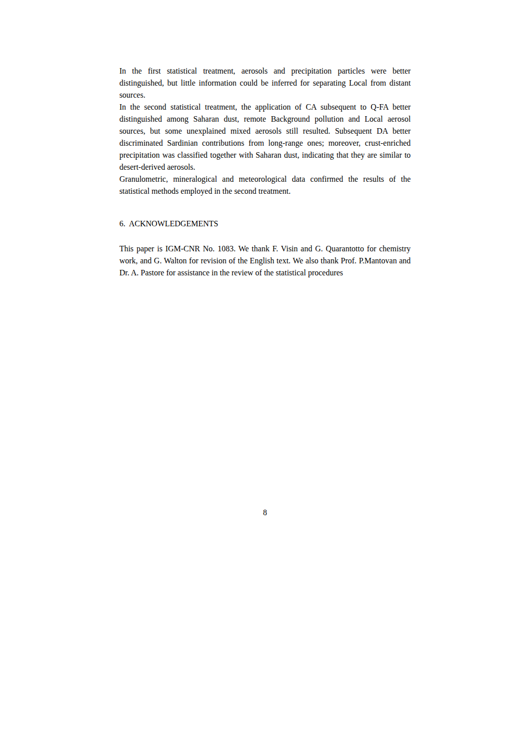In the first statistical treatment, aerosols and precipitation particles were better distinguished, but little information could be inferred for separating Local from distant sources.
In the second statistical treatment, the application of CA subsequent to Q-FA better distinguished among Saharan dust, remote Background pollution and Local aerosol sources, but some unexplained mixed aerosols still resulted. Subsequent DA better discriminated Sardinian contributions from long-range ones; moreover, crust-enriched precipitation was classified together with Saharan dust, indicating that they are similar to desert-derived aerosols.
Granulometric, mineralogical and meteorological data confirmed the results of the statistical methods employed in the second treatment.
6. ACKNOWLEDGEMENTS
This paper is IGM-CNR No. 1083. We thank F. Visin and G. Quarantotto for chemistry work, and G. Walton for revision of the English text. We also thank Prof. P.Mantovan and Dr. A. Pastore for assistance in the review of the statistical procedures
8